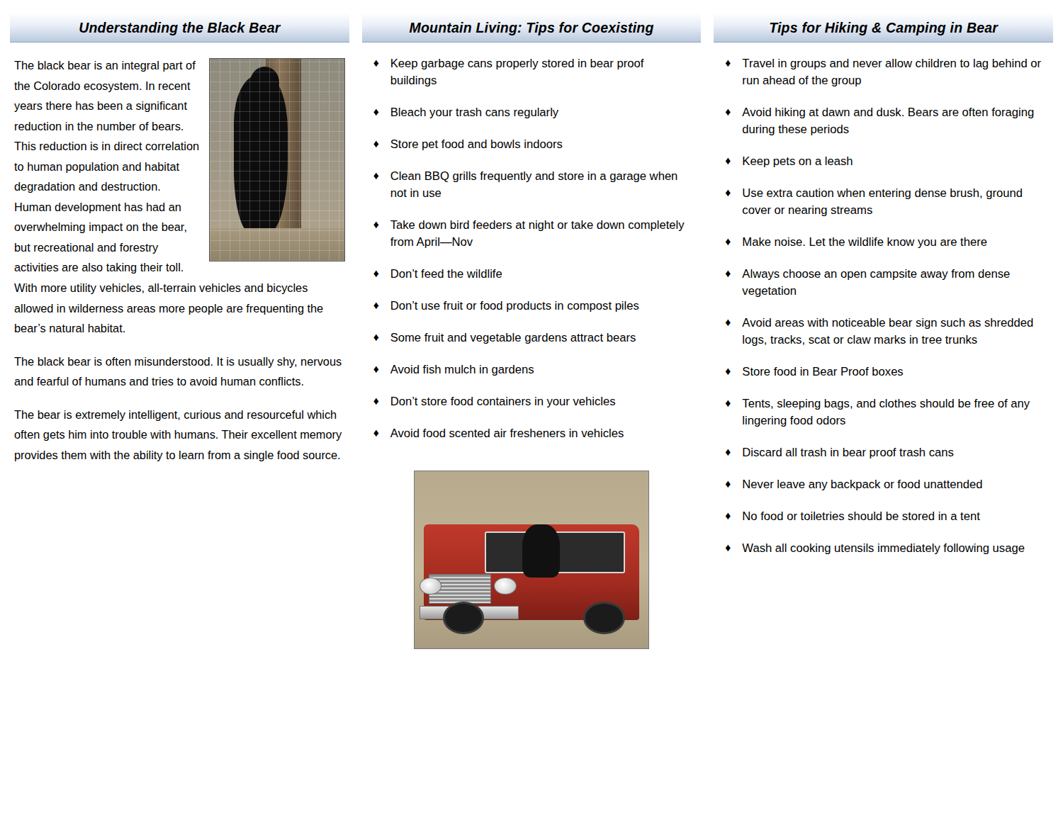Understanding the Black Bear
The black bear is an integral part of the Colorado ecosystem. In recent years there has been a significant reduction in the number of bears. This reduction is in direct correlation to human population and habitat degradation and destruction. Human development has had an overwhelming impact on the bear, but recreational and forestry activities are also taking their toll. With more utility vehicles, all-terrain vehicles and bicycles allowed in wilderness areas more people are frequenting the bear’s natural habitat.
The black bear is often misunderstood. It is usually shy, nervous and fearful of humans and tries to avoid human conflicts.
The bear is extremely intelligent, curious and resourceful which often gets him into trouble with humans. Their excellent memory provides them with the ability to learn from a single food source.
Mountain Living: Tips for Coexisting
Keep garbage cans properly stored in bear proof buildings
Bleach your trash cans regularly
Store pet food and bowls indoors
Clean BBQ grills frequently and store in a garage when not in use
Take down bird feeders at night or take down completely from April—Nov
Don’t feed the wildlife
Don’t use fruit or food products in compost piles
Some fruit and vegetable gardens attract bears
Avoid fish mulch in gardens
Don’t store food containers in your vehicles
Avoid food scented air fresheners in vehicles
Tips for Hiking & Camping in Bear
Travel in groups and never allow children to lag behind or run ahead of the group
Avoid hiking at dawn and dusk. Bears are often foraging during these periods
Keep pets on a leash
Use extra caution when entering dense brush, ground cover or nearing streams
Make noise. Let the wildlife know you are there
Always choose an open campsite away from dense vegetation
Avoid areas with noticeable bear sign such as shredded logs, tracks, scat or claw marks in tree trunks
Store food in Bear Proof boxes
Tents, sleeping bags, and clothes should be free of any lingering food odors
Discard all trash in bear proof trash cans
Never leave any backpack or food unattended
No food or toiletries should be stored in a tent
Wash all cooking utensils immediately following usage